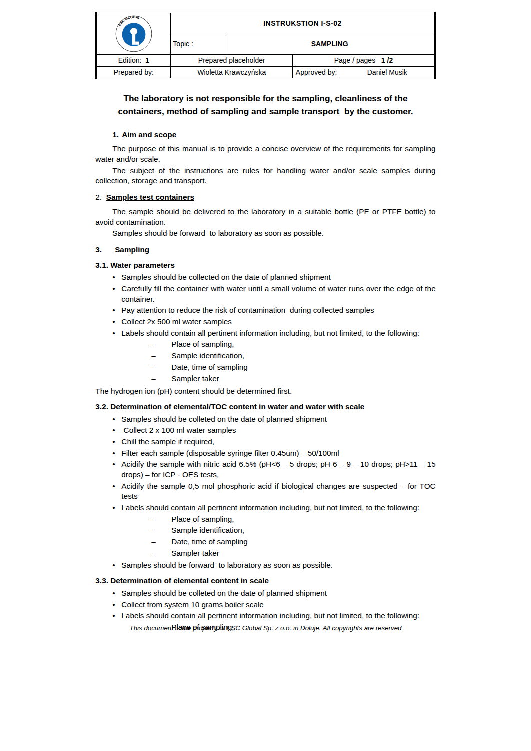| ESC GLOBAL | INSTRUKSTION I-S-02 |
| Topic : | SAMPLING |
| Edition: 1 | Prepared placeholder | Page / pages 1 /2 |
| Prepared by: | Wioletta Krawczyńska | Approved by: | Daniel Musik |
The laboratory is not responsible for the sampling, cleanliness of the containers, method of sampling and sample transport by the customer.
1. Aim and scope
The purpose of this manual is to provide a concise overview of the requirements for sampling water and/or scale.
The subject of the instructions are rules for handling water and/or scale samples during collection, storage and transport.
2. Samples test containers
The sample should be delivered to the laboratory in a suitable bottle (PE or PTFE bottle) to avoid contamination.
Samples should be forward to laboratory as soon as possible.
3. Sampling
3.1. Water parameters
Samples should be collected on the date of planned shipment
Carefully fill the container with water until a small volume of water runs over the edge of the container.
Pay attention to reduce the risk of contamination during collected samples
Collect 2x 500 ml water samples
Labels should contain all pertinent information including, but not limited, to the following:
Place of sampling,
Sample identification,
Date, time of sampling
Sampler taker
The hydrogen ion (pH) content should be determined first.
3.2. Determination of elemental/TOC content in water and water with scale
Samples should be colleted on the date of planned shipment
Collect 2 x 100 ml water samples
Chill the sample if required,
Filter each sample (disposable syringe filter 0.45um) – 50/100ml
Acidify the sample with nitric acid 6.5% (pH<6 – 5 drops; pH 6 – 9 – 10 drops; pH>11 – 15 drops) – for ICP - OES tests,
Acidify the sample 0,5 mol phosphoric acid if biological changes are suspected – for TOC tests
Labels should contain all pertinent information including, but not limited, to the following:
Place of sampling,
Sample identification,
Date, time of sampling
Sampler taker
Samples should be forward to laboratory as soon as possible.
3.3. Determination of elemental content in scale
Samples should be colleted on the date of planned shipment
Collect from system 10 grams boiler scale
Labels should contain all pertinent information including, but not limited, to the following:
Place of sampling,
This document is the property of ESC Global Sp. z o.o. in Dołuje. All copyrights are reserved